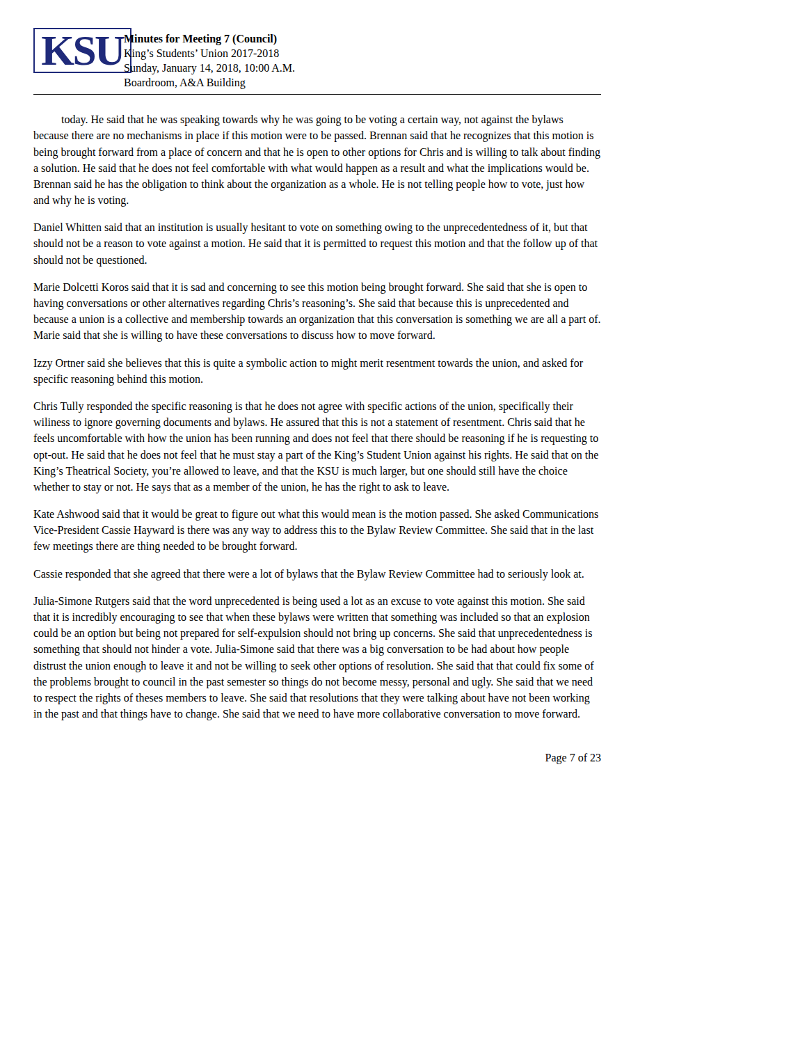KSU
Minutes for Meeting 7 (Council)
King’s Students’ Union 2017-2018
Sunday, January 14, 2018, 10:00 A.M.
Boardroom, A&A Building
today. He said that he was speaking towards why he was going to be voting a certain way, not against the bylaws because there are no mechanisms in place if this motion were to be passed. Brennan said that he recognizes that this motion is being brought forward from a place of concern and that he is open to other options for Chris and is willing to talk about finding a solution. He said that he does not feel comfortable with what would happen as a result and what the implications would be. Brennan said he has the obligation to think about the organization as a whole. He is not telling people how to vote, just how and why he is voting.
Daniel Whitten said that an institution is usually hesitant to vote on something owing to the unprecedentedness of it, but that should not be a reason to vote against a motion. He said that it is permitted to request this motion and that the follow up of that should not be questioned.
Marie Dolcetti Koros said that it is sad and concerning to see this motion being brought forward. She said that she is open to having conversations or other alternatives regarding Chris’s reasoning’s. She said that because this is unprecedented and because a union is a collective and membership towards an organization that this conversation is something we are all a part of. Marie said that she is willing to have these conversations to discuss how to move forward.
Izzy Ortner said she believes that this is quite a symbolic action to might merit resentment towards the union, and asked for specific reasoning behind this motion.
Chris Tully responded the specific reasoning is that he does not agree with specific actions of the union, specifically their wiliness to ignore governing documents and bylaws. He assured that this is not a statement of resentment. Chris said that he feels uncomfortable with how the union has been running and does not feel that there should be reasoning if he is requesting to opt-out. He said that he does not feel that he must stay a part of the King’s Student Union against his rights. He said that on the King’s Theatrical Society, you’re allowed to leave, and that the KSU is much larger, but one should still have the choice whether to stay or not. He says that as a member of the union, he has the right to ask to leave.
Kate Ashwood said that it would be great to figure out what this would mean is the motion passed. She asked Communications Vice-President Cassie Hayward is there was any way to address this to the Bylaw Review Committee. She said that in the last few meetings there are thing needed to be brought forward.
Cassie responded that she agreed that there were a lot of bylaws that the Bylaw Review Committee had to seriously look at.
Julia-Simone Rutgers said that the word unprecedented is being used a lot as an excuse to vote against this motion. She said that it is incredibly encouraging to see that when these bylaws were written that something was included so that an explosion could be an option but being not prepared for self-expulsion should not bring up concerns. She said that unprecedentedness is something that should not hinder a vote. Julia-Simone said that there was a big conversation to be had about how people distrust the union enough to leave it and not be willing to seek other options of resolution. She said that that could fix some of the problems brought to council in the past semester so things do not become messy, personal and ugly. She said that we need to respect the rights of theses members to leave. She said that resolutions that they were talking about have not been working in the past and that things have to change. She said that we need to have more collaborative conversation to move forward.
Page 7 of 23